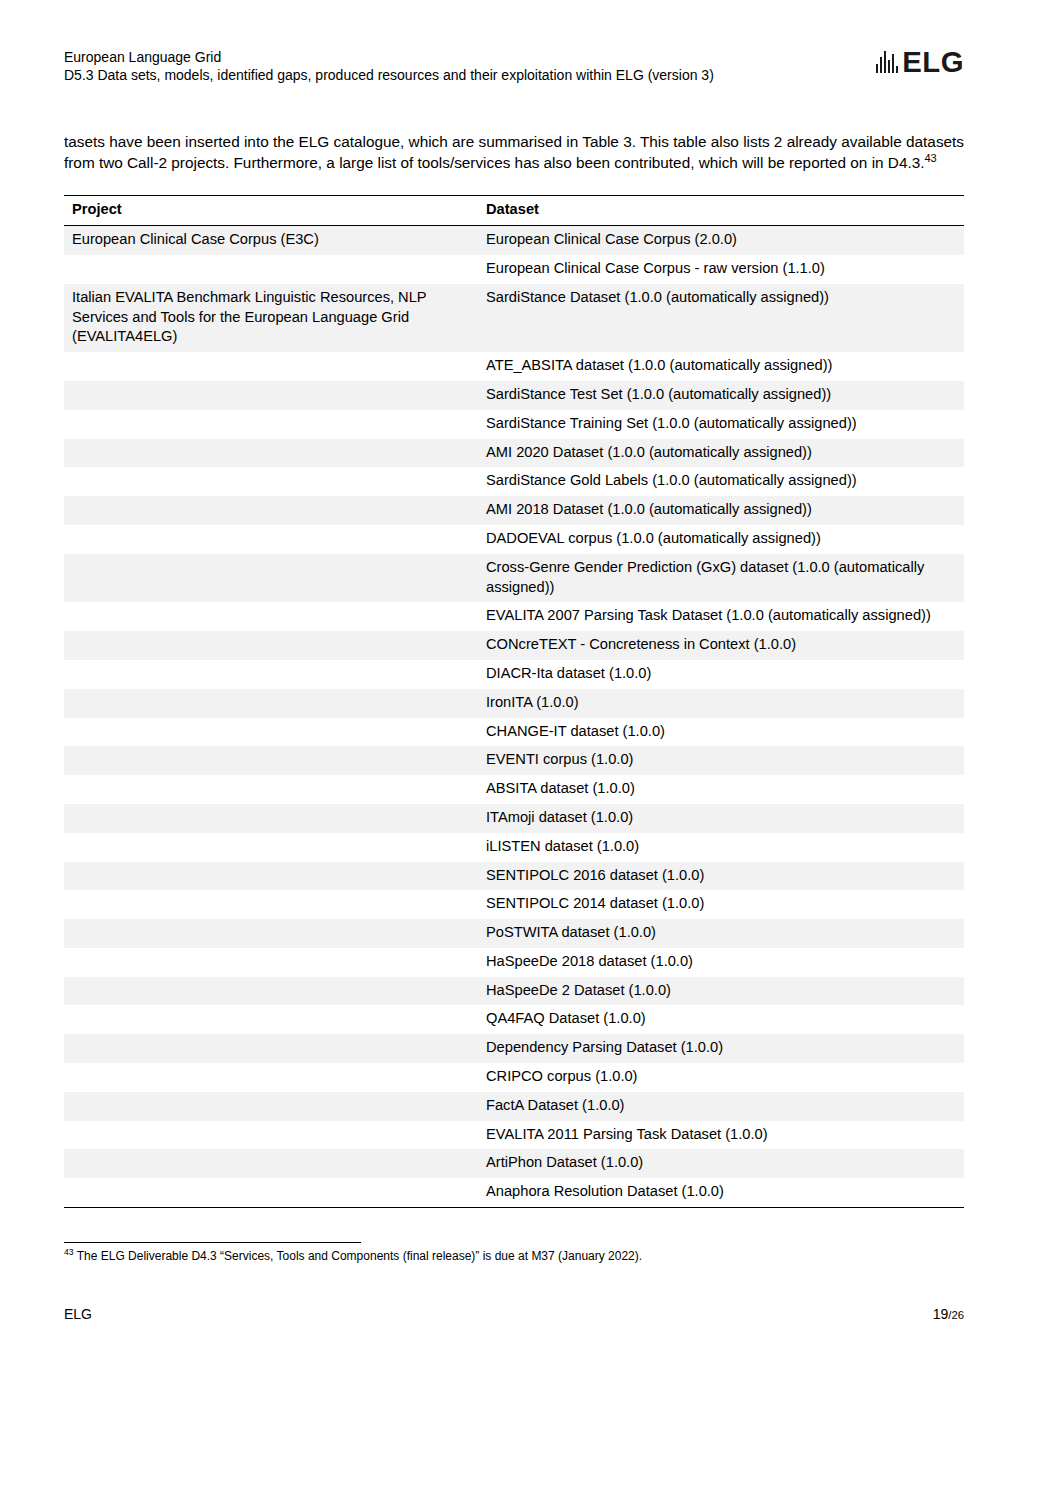European Language Grid D5.3 Data sets, models, identified gaps, produced resources and their exploitation within ELG (version 3)
ELG
tasets have been inserted into the ELG catalogue, which are summarised in Table 3. This table also lists 2 already available datasets from two Call-2 projects. Furthermore, a large list of tools/services has also been contributed, which will be reported on in D4.3.43
| Project | Dataset |
| --- | --- |
| European Clinical Case Corpus (E3C) | European Clinical Case Corpus (2.0.0) |
| | European Clinical Case Corpus - raw version (1.1.0) |
| Italian EVALITA Benchmark Linguistic Resources, NLP Services and Tools for the European Language Grid (EVALITA4ELG) | SardiStance Dataset (1.0.0 (automatically assigned)) |
| | ATE_ABSITA dataset (1.0.0 (automatically assigned)) |
| | SardiStance Test Set (1.0.0 (automatically assigned)) |
| | SardiStance Training Set (1.0.0 (automatically assigned)) |
| | AMI 2020 Dataset (1.0.0 (automatically assigned)) |
| | SardiStance Gold Labels (1.0.0 (automatically assigned)) |
| | AMI 2018 Dataset (1.0.0 (automatically assigned)) |
| | DADOEVAL corpus (1.0.0 (automatically assigned)) |
| | Cross-Genre Gender Prediction (GxG) dataset (1.0.0 (automatically assigned)) |
| | EVALITA 2007 Parsing Task Dataset (1.0.0 (automatically assigned)) |
| | CONcreTEXT - Concreteness in Context (1.0.0) |
| | DIACR-Ita dataset (1.0.0) |
| | IronITA (1.0.0) |
| | CHANGE-IT dataset (1.0.0) |
| | EVENTI corpus (1.0.0) |
| | ABSITA dataset (1.0.0) |
| | ITAmoji dataset (1.0.0) |
| | iLISTEN dataset (1.0.0) |
| | SENTIPOLC 2016 dataset (1.0.0) |
| | SENTIPOLC 2014 dataset (1.0.0) |
| | PoSTWITA dataset (1.0.0) |
| | HaSpeeDe 2018 dataset (1.0.0) |
| | HaSpeeDe 2 Dataset (1.0.0) |
| | QA4FAQ Dataset (1.0.0) |
| | Dependency Parsing Dataset (1.0.0) |
| | CRIPCO corpus (1.0.0) |
| | FactA Dataset (1.0.0) |
| | EVALITA 2011 Parsing Task Dataset (1.0.0) |
| | ArtiPhon Dataset (1.0.0) |
| | Anaphora Resolution Dataset (1.0.0) |
43 The ELG Deliverable D4.3 “Services, Tools and Components (final release)” is due at M37 (January 2022).
ELG
19/26